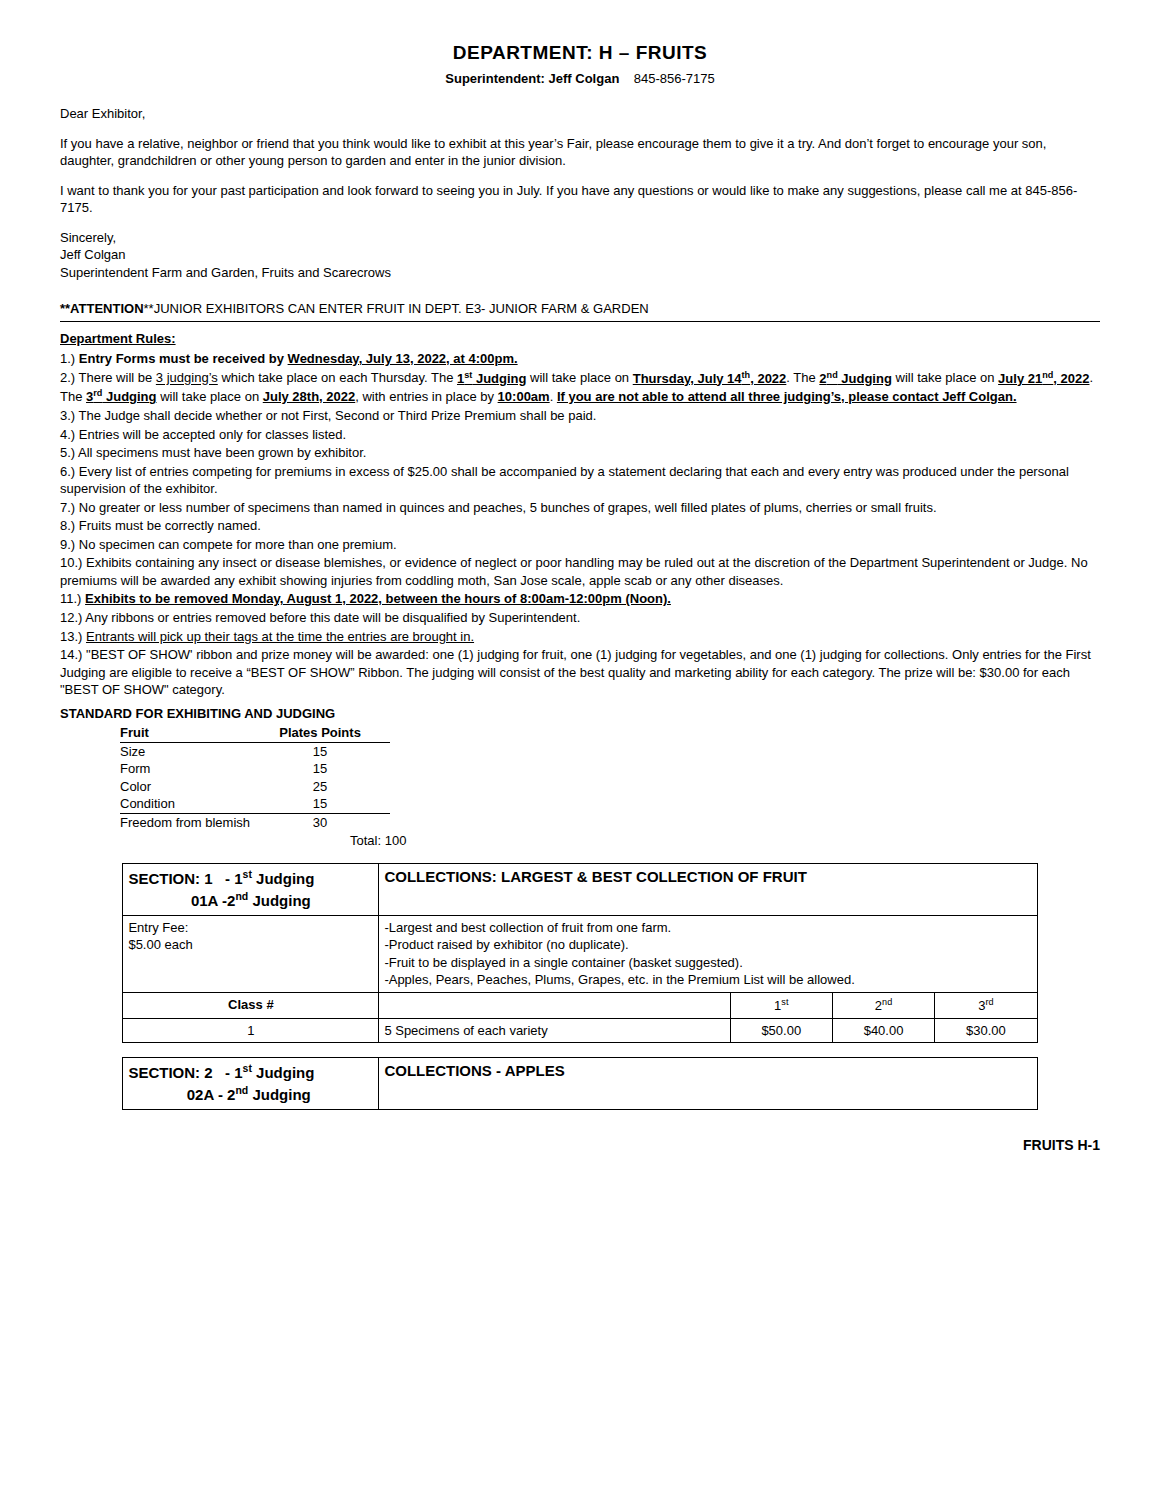DEPARTMENT: H – FRUITS
Superintendent: Jeff Colgan 845-856-7175
Dear Exhibitor,
If you have a relative, neighbor or friend that you think would like to exhibit at this year’s Fair, please encourage them to give it a try. And don’t forget to encourage your son, daughter, grandchildren or other young person to garden and enter in the junior division.
I want to thank you for your past participation and look forward to seeing you in July. If you have any questions or would like to make any suggestions, please call me at 845-856-7175.
Sincerely,
Jeff Colgan
Superintendent Farm and Garden, Fruits and Scarecrows
**ATTENTION**JUNIOR EXHIBITORS CAN ENTER FRUIT IN DEPT. E3- JUNIOR FARM & GARDEN
Department Rules:
1.) Entry Forms must be received by Wednesday, July 13, 2022, at 4:00pm.
2.) There will be 3 judging’s which take place on each Thursday. The 1st Judging will take place on Thursday, July 14th, 2022. The 2nd Judging will take place on July 21nd, 2022. The 3rd Judging will take place on July 28th, 2022, with entries in place by 10:00am. If you are not able to attend all three judging’s, please contact Jeff Colgan.
3.) The Judge shall decide whether or not First, Second or Third Prize Premium shall be paid.
4.) Entries will be accepted only for classes listed.
5.) All specimens must have been grown by exhibitor.
6.) Every list of entries competing for premiums in excess of $25.00 shall be accompanied by a statement declaring that each and every entry was produced under the personal supervision of the exhibitor.
7.) No greater or less number of specimens than named in quinces and peaches, 5 bunches of grapes, well filled plates of plums, cherries or small fruits.
8.) Fruits must be correctly named.
9.) No specimen can compete for more than one premium.
10.) Exhibits containing any insect or disease blemishes, or evidence of neglect or poor handling may be ruled out at the discretion of the Department Superintendent or Judge. No premiums will be awarded any exhibit showing injuries from coddling moth, San Jose scale, apple scab or any other diseases.
11.) Exhibits to be removed Monday, August 1, 2022, between the hours of 8:00am-12:00pm (Noon).
12.) Any ribbons or entries removed before this date will be disqualified by Superintendent.
13.) Entrants will pick up their tags at the time the entries are brought in.
14.) "BEST OF SHOW' ribbon and prize money will be awarded: one (1) judging for fruit, one (1) judging for vegetables, and one (1) judging for collections. Only entries for the First Judging are eligible to receive a “BEST OF SHOW” Ribbon. The judging will consist of the best quality and marketing ability for each category. The prize will be: $30.00 for each "BEST OF SHOW" category.
STANDARD FOR EXHIBITING AND JUDGING
| Fruit | Plates Points |
| --- | --- |
| Size | 15 |
| Form | 15 |
| Color | 25 |
| Condition | 15 |
| Freedom from blemish | 30 |
Total: 100
| SECTION: 1 - 1 st Judging 01A -2 nd Judging | COLLECTIONS: LARGEST & BEST COLLECTION OF FRUIT |
| Entry Fee: $5.00 each | -Largest and best collection of fruit from one farm. -Product raised by exhibitor (no duplicate). -Fruit to be displayed in a single container (basket suggested). -Apples, Pears, Peaches, Plums, Grapes, etc. in the Premium List will be allowed. |
| Class # | | 1 st | 2 nd | 3 rd |
| 1 | 5 Specimens of each variety | $50.00 | $40.00 | $30.00 |
| SECTION: 2 - 1 st Judging 02A - 2 nd Judging | COLLECTIONS - APPLES |
FRUITS H-1